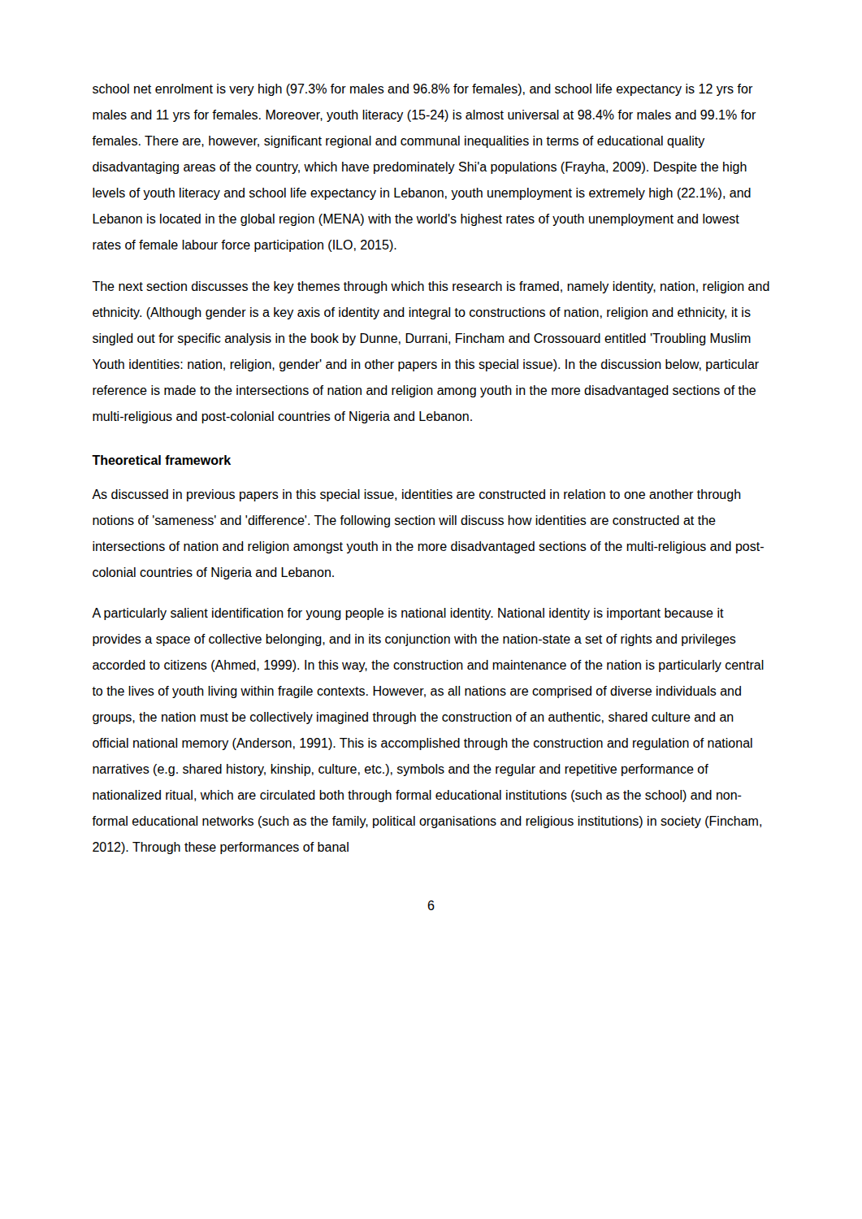school net enrolment is very high (97.3% for males and 96.8% for females), and school life expectancy is 12 yrs for males and 11 yrs for females. Moreover, youth literacy (15-24) is almost universal at 98.4% for males and 99.1% for females. There are, however, significant regional and communal inequalities in terms of educational quality disadvantaging areas of the country, which have predominately Shi'a populations (Frayha, 2009). Despite the high levels of youth literacy and school life expectancy in Lebanon, youth unemployment is extremely high (22.1%), and Lebanon is located in the global region (MENA) with the world's highest rates of youth unemployment and lowest rates of female labour force participation (ILO, 2015).
The next section discusses the key themes through which this research is framed, namely identity, nation, religion and ethnicity. (Although gender is a key axis of identity and integral to constructions of nation, religion and ethnicity, it is singled out for specific analysis in the book by Dunne, Durrani, Fincham and Crossouard entitled 'Troubling Muslim Youth identities: nation, religion, gender' and in other papers in this special issue). In the discussion below, particular reference is made to the intersections of nation and religion among youth in the more disadvantaged sections of the multi-religious and post-colonial countries of Nigeria and Lebanon.
Theoretical framework
As discussed in previous papers in this special issue, identities are constructed in relation to one another through notions of 'sameness' and 'difference'. The following section will discuss how identities are constructed at the intersections of nation and religion amongst youth in the more disadvantaged sections of the multi-religious and post-colonial countries of Nigeria and Lebanon.
A particularly salient identification for young people is national identity. National identity is important because it provides a space of collective belonging, and in its conjunction with the nation-state a set of rights and privileges accorded to citizens (Ahmed, 1999). In this way, the construction and maintenance of the nation is particularly central to the lives of youth living within fragile contexts. However, as all nations are comprised of diverse individuals and groups, the nation must be collectively imagined through the construction of an authentic, shared culture and an official national memory (Anderson, 1991). This is accomplished through the construction and regulation of national narratives (e.g. shared history, kinship, culture, etc.), symbols and the regular and repetitive performance of nationalized ritual, which are circulated both through formal educational institutions (such as the school) and non-formal educational networks (such as the family, political organisations and religious institutions) in society (Fincham, 2012). Through these performances of banal
6